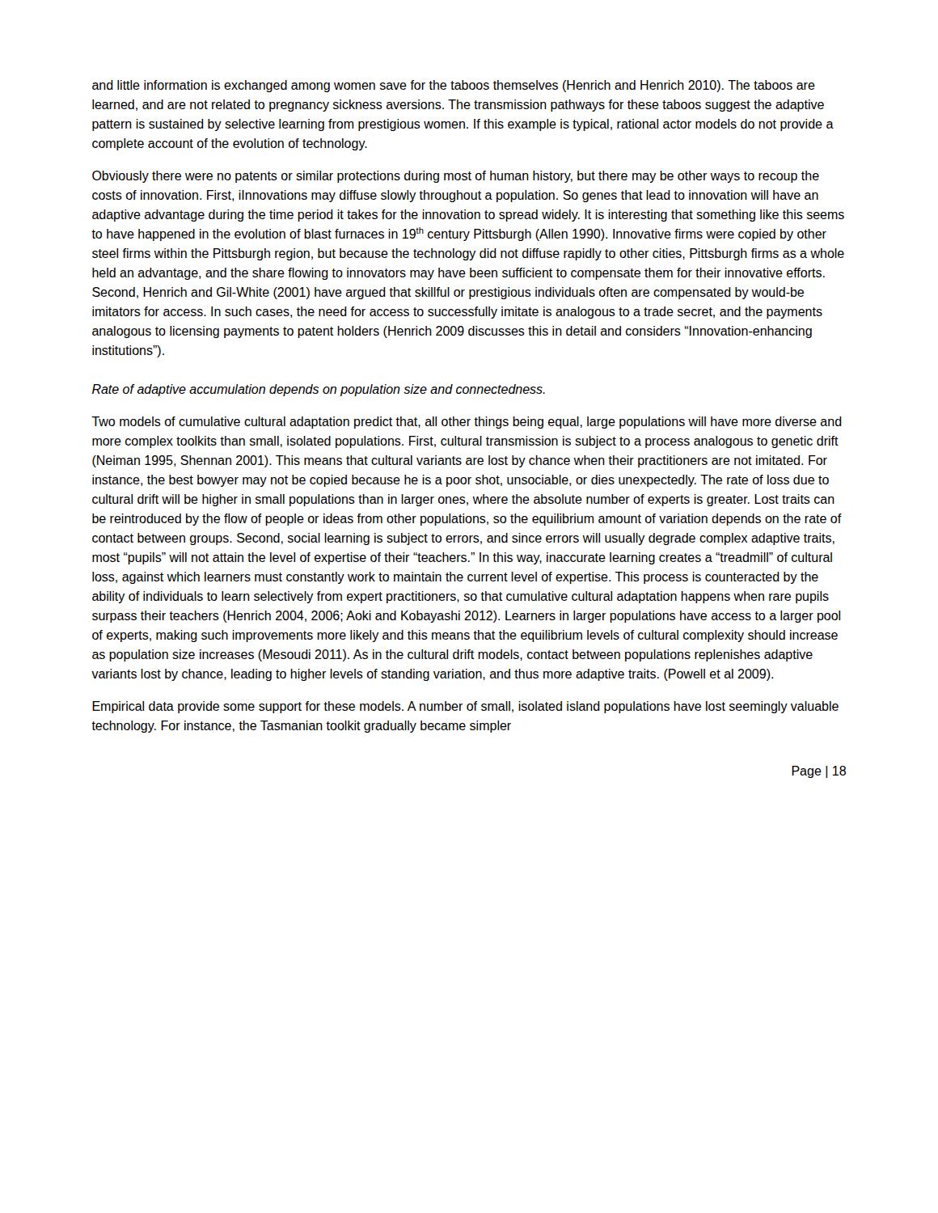and little information is exchanged among women save for the taboos themselves (Henrich and Henrich 2010). The taboos are learned, and are not related to pregnancy sickness aversions. The transmission pathways for these taboos suggest the adaptive pattern is sustained by selective learning from prestigious women. If this example is typical, rational actor models do not provide a complete account of the evolution of technology.
Obviously there were no patents or similar protections during most of human history, but there may be other ways to recoup the costs of innovation. First, iInnovations may diffuse slowly throughout a population. So genes that lead to innovation will have an adaptive advantage during the time period it takes for the innovation to spread widely. It is interesting that something like this seems to have happened in the evolution of blast furnaces in 19th century Pittsburgh (Allen 1990). Innovative firms were copied by other steel firms within the Pittsburgh region, but because the technology did not diffuse rapidly to other cities, Pittsburgh firms as a whole held an advantage, and the share flowing to innovators may have been sufficient to compensate them for their innovative efforts. Second, Henrich and Gil-White (2001) have argued that skillful or prestigious individuals often are compensated by would-be imitators for access. In such cases, the need for access to successfully imitate is analogous to a trade secret, and the payments analogous to licensing payments to patent holders (Henrich 2009 discusses this in detail and considers “Innovation-enhancing institutions”).
Rate of adaptive accumulation depends on population size and connectedness.
Two models of cumulative cultural adaptation predict that, all other things being equal, large populations will have more diverse and more complex toolkits than small, isolated populations. First, cultural transmission is subject to a process analogous to genetic drift (Neiman 1995, Shennan 2001). This means that cultural variants are lost by chance when their practitioners are not imitated. For instance, the best bowyer may not be copied because he is a poor shot, unsociable, or dies unexpectedly. The rate of loss due to cultural drift will be higher in small populations than in larger ones, where the absolute number of experts is greater. Lost traits can be reintroduced by the flow of people or ideas from other populations, so the equilibrium amount of variation depends on the rate of contact between groups. Second, social learning is subject to errors, and since errors will usually degrade complex adaptive traits, most “pupils” will not attain the level of expertise of their “teachers.” In this way, inaccurate learning creates a “treadmill” of cultural loss, against which learners must constantly work to maintain the current level of expertise. This process is counteracted by the ability of individuals to learn selectively from expert practitioners, so that cumulative cultural adaptation happens when rare pupils surpass their teachers (Henrich 2004, 2006; Aoki and Kobayashi 2012). Learners in larger populations have access to a larger pool of experts, making such improvements more likely and this means that the equilibrium levels of cultural complexity should increase as population size increases (Mesoudi 2011). As in the cultural drift models, contact between populations replenishes adaptive variants lost by chance, leading to higher levels of standing variation, and thus more adaptive traits. (Powell et al 2009).
Empirical data provide some support for these models. A number of small, isolated island populations have lost seemingly valuable technology. For instance, the Tasmanian toolkit gradually became simpler
Page | 18